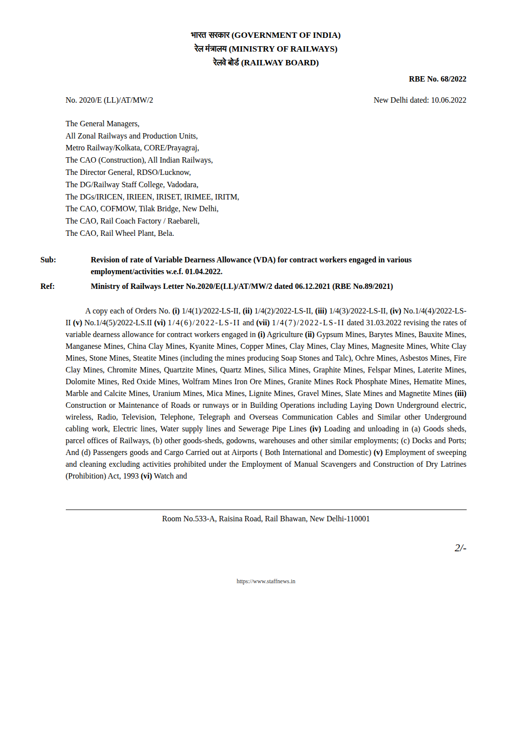भारत सरकार (GOVERNMENT OF INDIA)
रेल मंत्रालय (MINISTRY OF RAILWAYS)
रेलवे बोर्ड (RAILWAY BOARD)
RBE No. 68/2022
No. 2020/E (LL)/AT/MW/2
New Delhi dated: 10.06.2022
The General Managers,
All Zonal Railways and Production Units,
Metro Railway/Kolkata, CORE/Prayagraj,
The CAO (Construction), All Indian Railways,
The Director General, RDSO/Lucknow,
The DG/Railway Staff College, Vadodara,
The DGs/IRICEN, IRIEEN, IRISET, IRIMEE, IRITM,
The CAO, COFMOW, Tilak Bridge, New Delhi,
The CAO, Rail Coach Factory / Raebareli,
The CAO, Rail Wheel Plant, Bela.
Sub: Revision of rate of Variable Dearness Allowance (VDA) for contract workers engaged in various employment/activities w.e.f. 01.04.2022.
Ref: Ministry of Railways Letter No.2020/E(LL)/AT/MW/2 dated 06.12.2021 (RBE No.89/2021)
A copy each of Orders No. (i) 1/4(1)/2022-LS-II, (ii) 1/4(2)/2022-LS-II, (iii) 1/4(3)/2022-LS-II, (iv) No.1/4(4)/2022-LS-II (v) No.1/4(5)/2022-LS.II (vi) 1/4(6)/2022-LS-II and (vii) 1/4(7)/2022-LS-II dated 31.03.2022 revising the rates of variable dearness allowance for contract workers engaged in (i) Agriculture (ii) Gypsum Mines, Barytes Mines, Bauxite Mines, Manganese Mines, China Clay Mines, Kyanite Mines, Copper Mines, Clay Mines, Clay Mines, Magnesite Mines, White Clay Mines, Stone Mines, Steatite Mines (including the mines producing Soap Stones and Talc), Ochre Mines, Asbestos Mines, Fire Clay Mines, Chromite Mines, Quartzite Mines, Quartz Mines, Silica Mines, Graphite Mines, Felspar Mines, Laterite Mines, Dolomite Mines, Red Oxide Mines, Wolfram Mines Iron Ore Mines, Granite Mines Rock Phosphate Mines, Hematite Mines, Marble and Calcite Mines, Uranium Mines, Mica Mines, Lignite Mines, Gravel Mines, Slate Mines and Magnetite Mines (iii) Construction or Maintenance of Roads or runways or in Building Operations including Laying Down Underground electric, wireless, Radio, Television, Telephone, Telegraph and Overseas Communication Cables and Similar other Underground cabling work, Electric lines, Water supply lines and Sewerage Pipe Lines (iv) Loading and unloading in (a) Goods sheds, parcel offices of Railways, (b) other goods-sheds, godowns, warehouses and other similar employments; (c) Docks and Ports; And (d) Passengers goods and Cargo Carried out at Airports ( Both International and Domestic) (v) Employment of sweeping and cleaning excluding activities prohibited under the Employment of Manual Scavengers and Construction of Dry Latrines (Prohibition) Act, 1993 (vi) Watch and
Room No.533-A, Raisina Road, Rail Bhawan, New Delhi-110001
2/-
https://www.staffnews.in